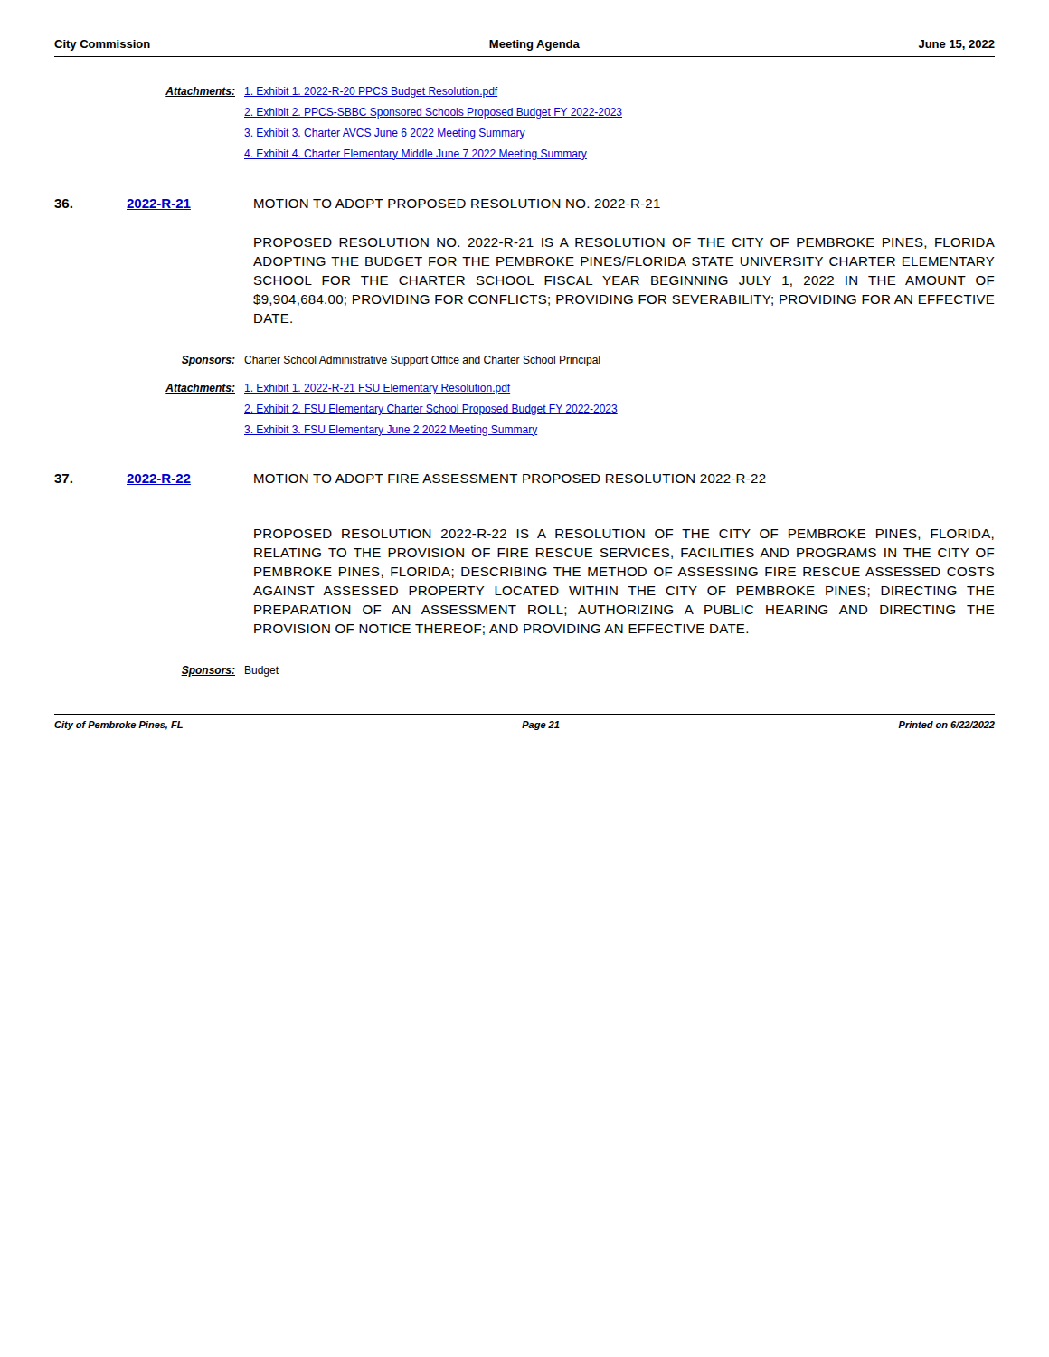City Commission
Meeting Agenda
June 15, 2022
Attachments:
1. Exhibit 1. 2022-R-20 PPCS Budget Resolution.pdf 2. Exhibit 2. PPCS-SBBC Sponsored Schools Proposed Budget FY 2022-2023 3. Exhibit 3. Charter AVCS June 6 2022 Meeting Summary 4. Exhibit 4. Charter Elementary Middle June 7 2022 Meeting Summary
36.
2022-R-21
MOTION TO ADOPT PROPOSED RESOLUTION NO. 2022-R-21
PROPOSED RESOLUTION NO. 2022-R-21 IS A RESOLUTION OF THE CITY OF PEMBROKE PINES, FLORIDA ADOPTING THE BUDGET FOR THE PEMBROKE PINES/FLORIDA STATE UNIVERSITY CHARTER ELEMENTARY SCHOOL FOR THE CHARTER SCHOOL FISCAL YEAR BEGINNING JULY 1, 2022 IN THE AMOUNT OF $9,904,684.00; PROVIDING FOR CONFLICTS; PROVIDING FOR SEVERABILITY; PROVIDING FOR AN EFFECTIVE DATE.
Sponsors:
Charter School Administrative Support Office and Charter School Principal
Attachments:
1. Exhibit 1. 2022-R-21 FSU Elementary Resolution.pdf 2. Exhibit 2. FSU Elementary Charter School Proposed Budget FY 2022-2023 3. Exhibit 3. FSU Elementary June 2 2022 Meeting Summary
37.
2022-R-22
MOTION TO ADOPT FIRE ASSESSMENT PROPOSED RESOLUTION 2022-R-22
PROPOSED RESOLUTION 2022-R-22 IS A RESOLUTION OF THE CITY OF PEMBROKE PINES, FLORIDA, RELATING TO THE PROVISION OF FIRE RESCUE SERVICES, FACILITIES AND PROGRAMS IN THE CITY OF PEMBROKE PINES, FLORIDA; DESCRIBING THE METHOD OF ASSESSING FIRE RESCUE ASSESSED COSTS AGAINST ASSESSED PROPERTY LOCATED WITHIN THE CITY OF PEMBROKE PINES; DIRECTING THE PREPARATION OF AN ASSESSMENT ROLL; AUTHORIZING A PUBLIC HEARING AND DIRECTING THE PROVISION OF NOTICE THEREOF; AND PROVIDING AN EFFECTIVE DATE.
Sponsors:
Budget
City of Pembroke Pines, FL
Page 21
Printed on 6/22/2022